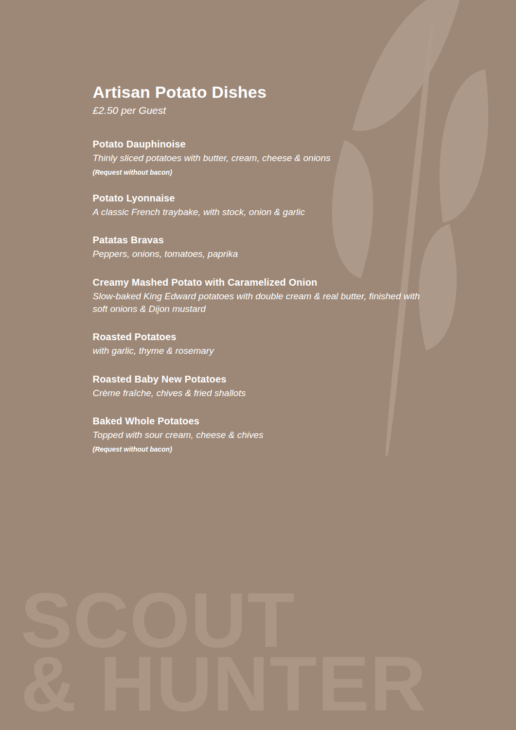Scout & Hunter
Artisan Potato Dishes
£2.50 per Guest
Potato Dauphinoise
Thinly sliced potatoes with butter, cream, cheese & onions
(Request without bacon)
Potato Lyonnaise
A classic French traybake, with stock, onion & garlic
Patatas Bravas
Peppers, onions, tomatoes, paprika
Creamy Mashed Potato with Caramelized Onion
Slow-baked King Edward potatoes with double cream & real butter, finished with soft onions & Dijon mustard
Roasted Potatoes
with garlic, thyme & rosemary
Roasted Baby New Potatoes
Crème fraîche, chives & fried shallots
Baked Whole Potatoes
Topped with sour cream, cheese & chives
(Request without bacon)